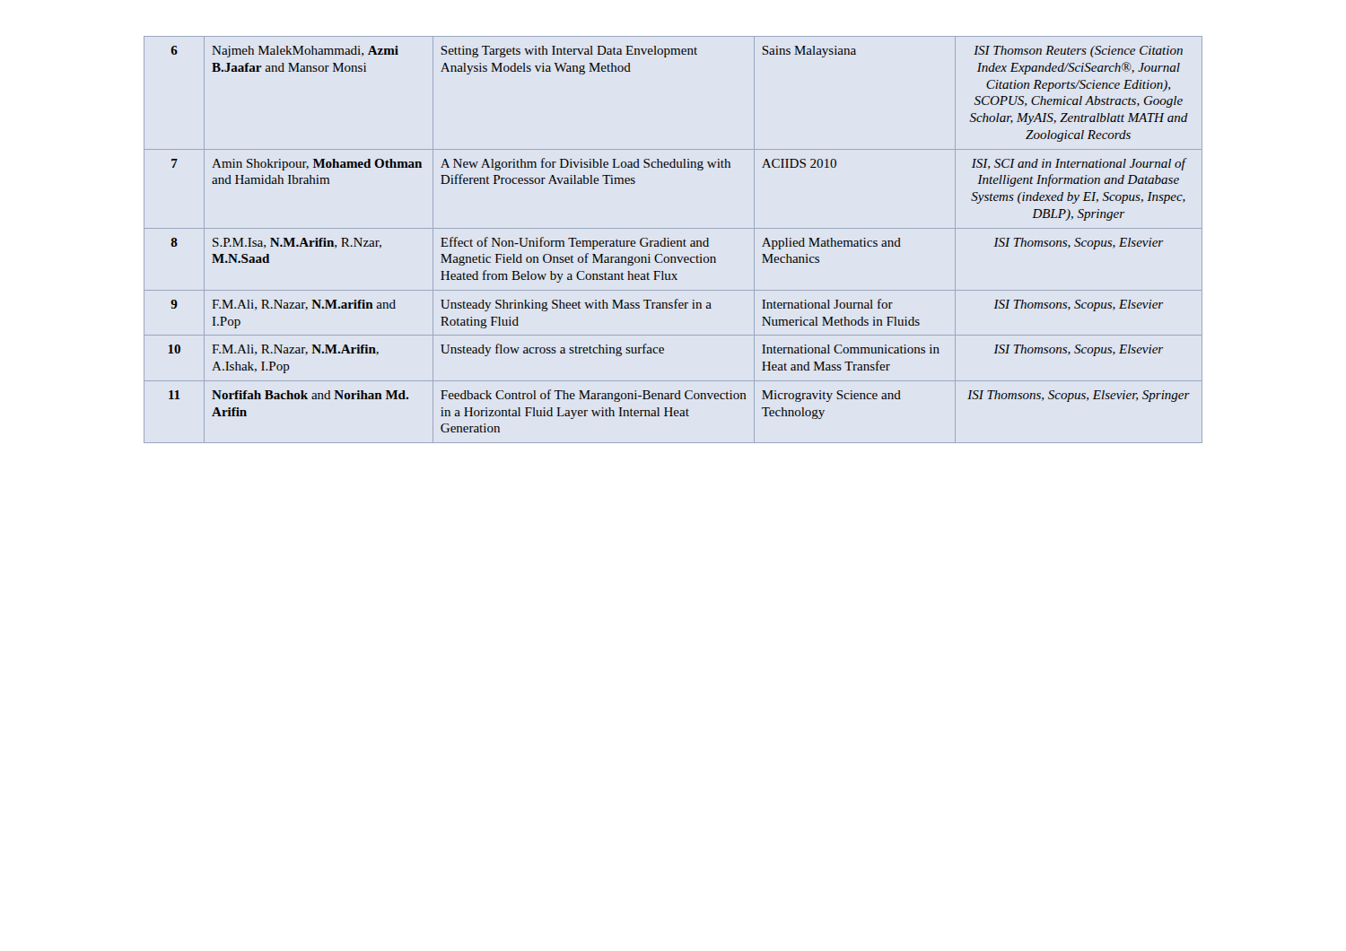| 6 | Najmeh MalekMohammadi, Azmi B.Jaafar and Mansor Monsi | Setting Targets with Interval Data Envelopment Analysis Models via Wang Method | Sains Malaysiana | ISI Thomson Reuters (Science Citation Index Expanded/SciSearch®, Journal Citation Reports/Science Edition), SCOPUS, Chemical Abstracts, Google Scholar, MyAIS, Zentralblatt MATH and Zoological Records |
| 7 | Amin Shokripour, Mohamed Othman and Hamidah Ibrahim | A New Algorithm for Divisible Load Scheduling with Different Processor Available Times | ACIIDS 2010 | ISI, SCI and in International Journal of Intelligent Information and Database Systems (indexed by EI, Scopus, Inspec, DBLP), Springer |
| 8 | S.P.M.Isa, N.M.Arifin , R.Nzar, M.N.Saad | Effect of Non-Uniform Temperature Gradient and Magnetic Field on Onset of Marangoni Convection Heated from Below by a Constant heat Flux | Applied Mathematics and Mechanics | ISI Thomsons, Scopus, Elsevier |
| 9 | F.M.Ali, R.Nazar, N.M.arifin and I.Pop | Unsteady Shrinking Sheet with Mass Transfer in a Rotating Fluid | International Journal for Numerical Methods in Fluids | ISI Thomsons, Scopus, Elsevier |
| 10 | F.M.Ali, R.Nazar, N.M.Arifin , A.Ishak, I.Pop | Unsteady flow across a stretching surface | International Communications in Heat and Mass Transfer | ISI Thomsons, Scopus, Elsevier |
| 11 | Norfifah Bachok and Norihan Md. Arifin | Feedback Control of The Marangoni-Benard Convection in a Horizontal Fluid Layer with Internal Heat Generation | Microgravity Science and Technology | ISI Thomsons, Scopus, Elsevier, Springer |